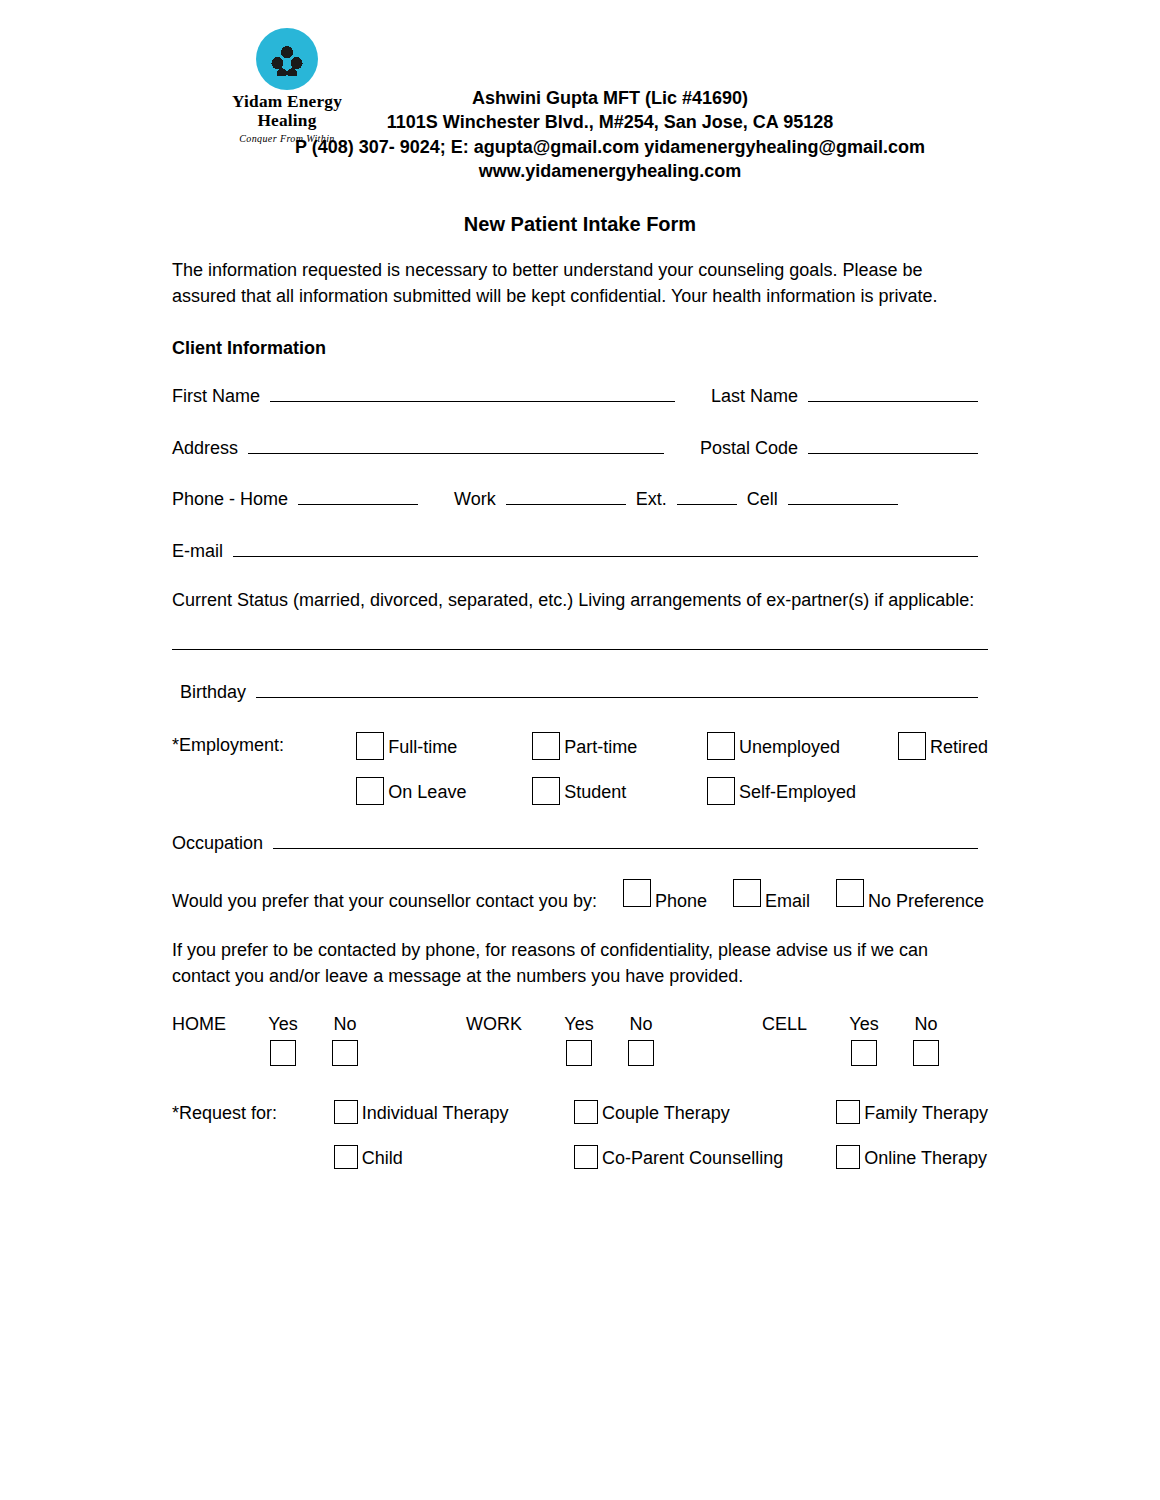Yidam Energy Healing
Conquer From Within
Ashwini Gupta MFT (Lic #41690)
1101S Winchester Blvd., M#254, San Jose, CA 95128
P (408) 307- 9024; E: agupta@gmail.com yidamenergyhealing@gmail.com
www.yidamenergyhealing.com
New Patient Intake Form
The information requested is necessary to better understand your counseling goals. Please be assured that all information submitted will be kept confidential. Your health information is private.
Client Information
First Name Last Name
Address Postal Code
Phone - Home Work Ext. Cell
E-mail
Current Status (married, divorced, separated, etc.) Living arrangements of ex-partner(s) if applicable:
Birthday
| *Employment: | Full-time | Part-time | Unemployed | Retired |
| | On Leave | Student | Self-Employed | |
Occupation
Would you prefer that your counsellor contact you by: Phone Email No Preference
If you prefer to be contacted by phone, for reasons of confidentiality, please advise us if we can contact you and/or leave a message at the numbers you have provided.
| HOME | Yes | No | | WORK | Yes | No | | CELL | Yes | No |
| *Request for: | Individual Therapy | Couple Therapy | Family Therapy |
| | Child | Co-Parent Counselling | Online Therapy |